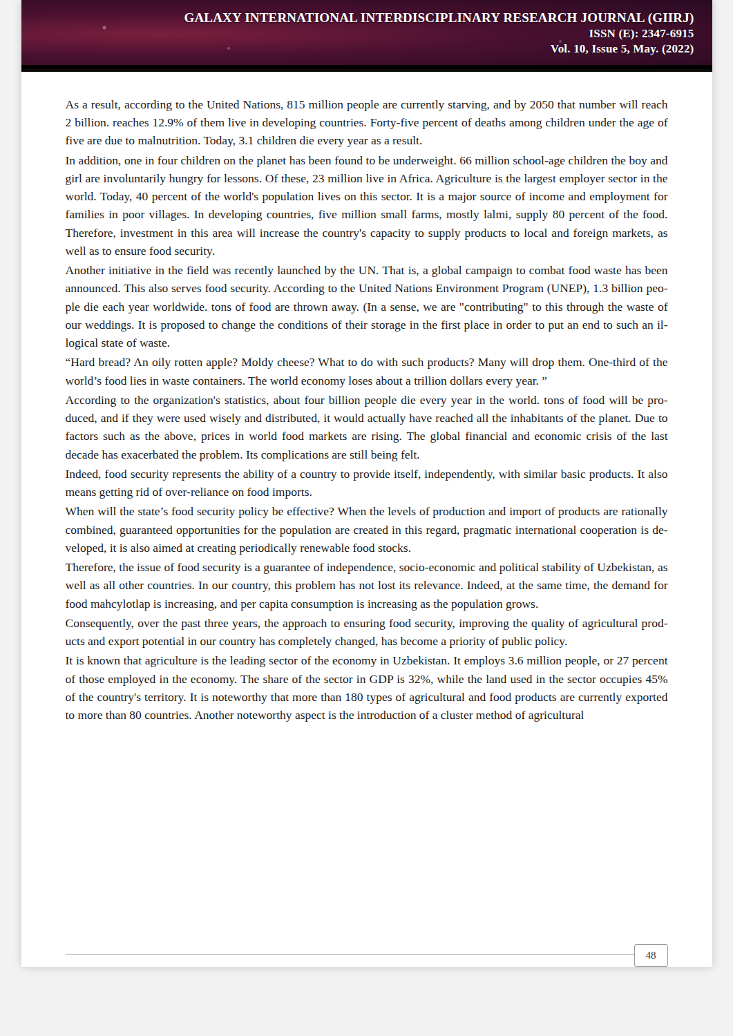GALAXY INTERNATIONAL INTERDISCIPLINARY RESEARCH JOURNAL (GIIRJ)
ISSN (E): 2347-6915
Vol. 10, Issue 5, May. (2022)
As a result, according to the United Nations, 815 million people are currently starving, and by 2050 that number will reach 2 billion. reaches 12.9% of them live in developing countries. Forty-five percent of deaths among children under the age of five are due to malnutrition. Today, 3.1 children die every year as a result.
In addition, one in four children on the planet has been found to be underweight. 66 million school-age children the boy and girl are involuntarily hungry for lessons. Of these, 23 million live in Africa. Agriculture is the largest employer sector in the world. Today, 40 percent of the world's population lives on this sector. It is a major source of income and employment for families in poor villages. In developing countries, five million small farms, mostly lalmi, supply 80 percent of the food. Therefore, investment in this area will increase the country's capacity to supply products to local and foreign markets, as well as to ensure food security.
Another initiative in the field was recently launched by the UN. That is, a global campaign to combat food waste has been announced. This also serves food security. According to the United Nations Environment Program (UNEP), 1.3 billion people die each year worldwide. tons of food are thrown away. (In a sense, we are "contributing" to this through the waste of our weddings. It is proposed to change the conditions of their storage in the first place in order to put an end to such an illogical state of waste.
“Hard bread? An oily rotten apple? Moldy cheese? What to do with such products? Many will drop them. One-third of the world’s food lies in waste containers. The world economy loses about a trillion dollars every year. ”
According to the organization's statistics, about four billion people die every year in the world. tons of food will be produced, and if they were used wisely and distributed, it would actually have reached all the inhabitants of the planet. Due to factors such as the above, prices in world food markets are rising. The global financial and economic crisis of the last decade has exacerbated the problem. Its complications are still being felt.
Indeed, food security represents the ability of a country to provide itself, independently, with similar basic products. It also means getting rid of over-reliance on food imports.
When will the state’s food security policy be effective? When the levels of production and import of products are rationally combined, guaranteed opportunities for the population are created in this regard, pragmatic international cooperation is developed, it is also aimed at creating periodically renewable food stocks.
Therefore, the issue of food security is a guarantee of independence, socio-economic and political stability of Uzbekistan, as well as all other countries. In our country, this problem has not lost its relevance. Indeed, at the same time, the demand for food mahcylotlap is increasing, and per capita consumption is increasing as the population grows.
Consequently, over the past three years, the approach to ensuring food security, improving the quality of agricultural products and export potential in our country has completely changed, has become a priority of public policy.
It is known that agriculture is the leading sector of the economy in Uzbekistan. It employs 3.6 million people, or 27 percent of those employed in the economy. The share of the sector in GDP is 32%, while the land used in the sector occupies 45% of the country's territory. It is noteworthy that more than 180 types of agricultural and food products are currently exported to more than 80 countries. Another noteworthy aspect is the introduction of a cluster method of agricultural
48